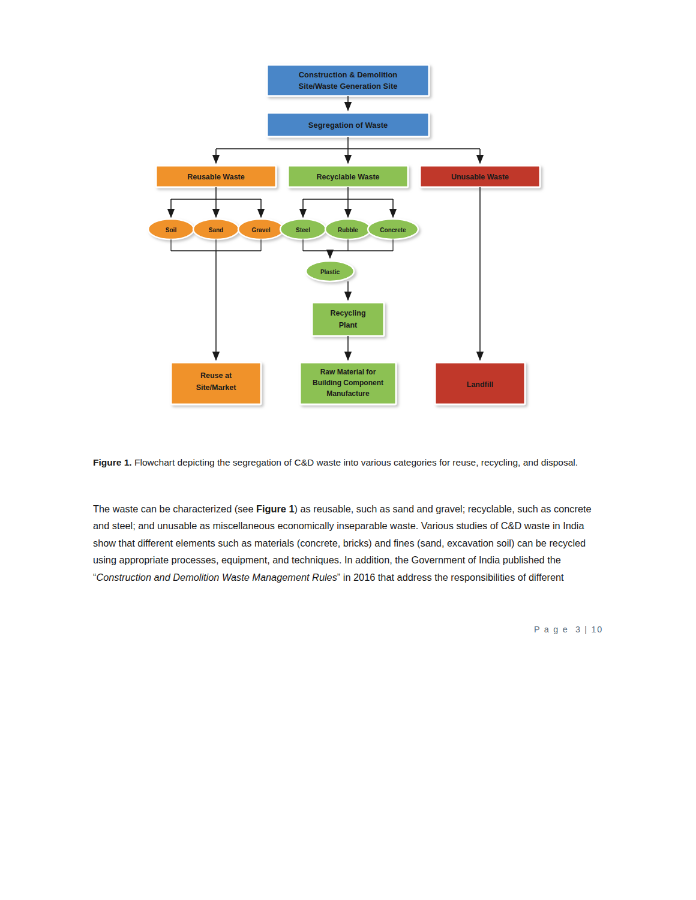Construction & Demolition Site/Waste Generation Site Segregation of Waste Reusable Waste Recyclable Waste Unusable Waste Soil Sand Gravel Steel Rubble Concrete Plastic Recycling Plant Reuse at Site/Market Raw Material for Building Component Manufacture Landfill
Figure 1. Flowchart depicting the segregation of C&D waste into various categories for reuse, recycling, and disposal.
The waste can be characterized (see Figure 1) as reusable, such as sand and gravel; recyclable, such as concrete and steel; and unusable as miscellaneous economically inseparable waste. Various studies of C&D waste in India show that different elements such as materials (concrete, bricks) and fines (sand, excavation soil) can be recycled using appropriate processes, equipment, and techniques. In addition, the Government of India published the “Construction and Demolition Waste Management Rules” in 2016 that address the responsibilities of different
P a g e 3 | 10